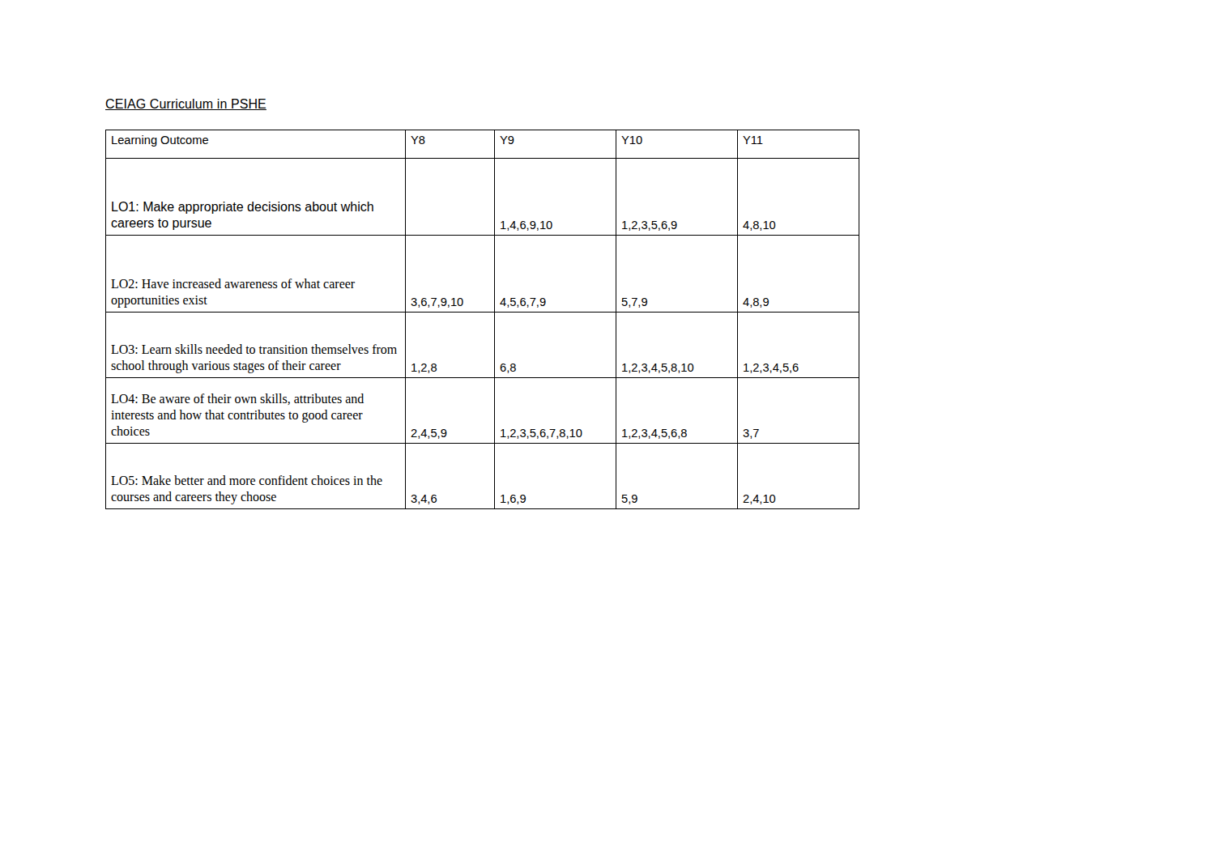CEIAG Curriculum in PSHE
| Learning Outcome | Y8 | Y9 | Y10 | Y11 |
| --- | --- | --- | --- | --- |
| LO1: Make appropriate decisions about which careers to pursue | | 1,4,6,9,10 | 1,2,3,5,6,9 | 4,8,10 |
| LO2: Have increased awareness of what career opportunities exist | 3,6,7,9,10 | 4,5,6,7,9 | 5,7,9 | 4,8,9 |
| LO3: Learn skills needed to transition themselves from school through various stages of their career | 1,2,8 | 6,8 | 1,2,3,4,5,8,10 | 1,2,3,4,5,6 |
| LO4: Be aware of their own skills, attributes and interests and how that contributes to good career choices | 2,4,5,9 | 1,2,3,5,6,7,8,10 | 1,2,3,4,5,6,8 | 3,7 |
| LO5: Make better and more confident choices in the courses and careers they choose | 3,4,6 | 1,6,9 | 5,9 | 2,4,10 |